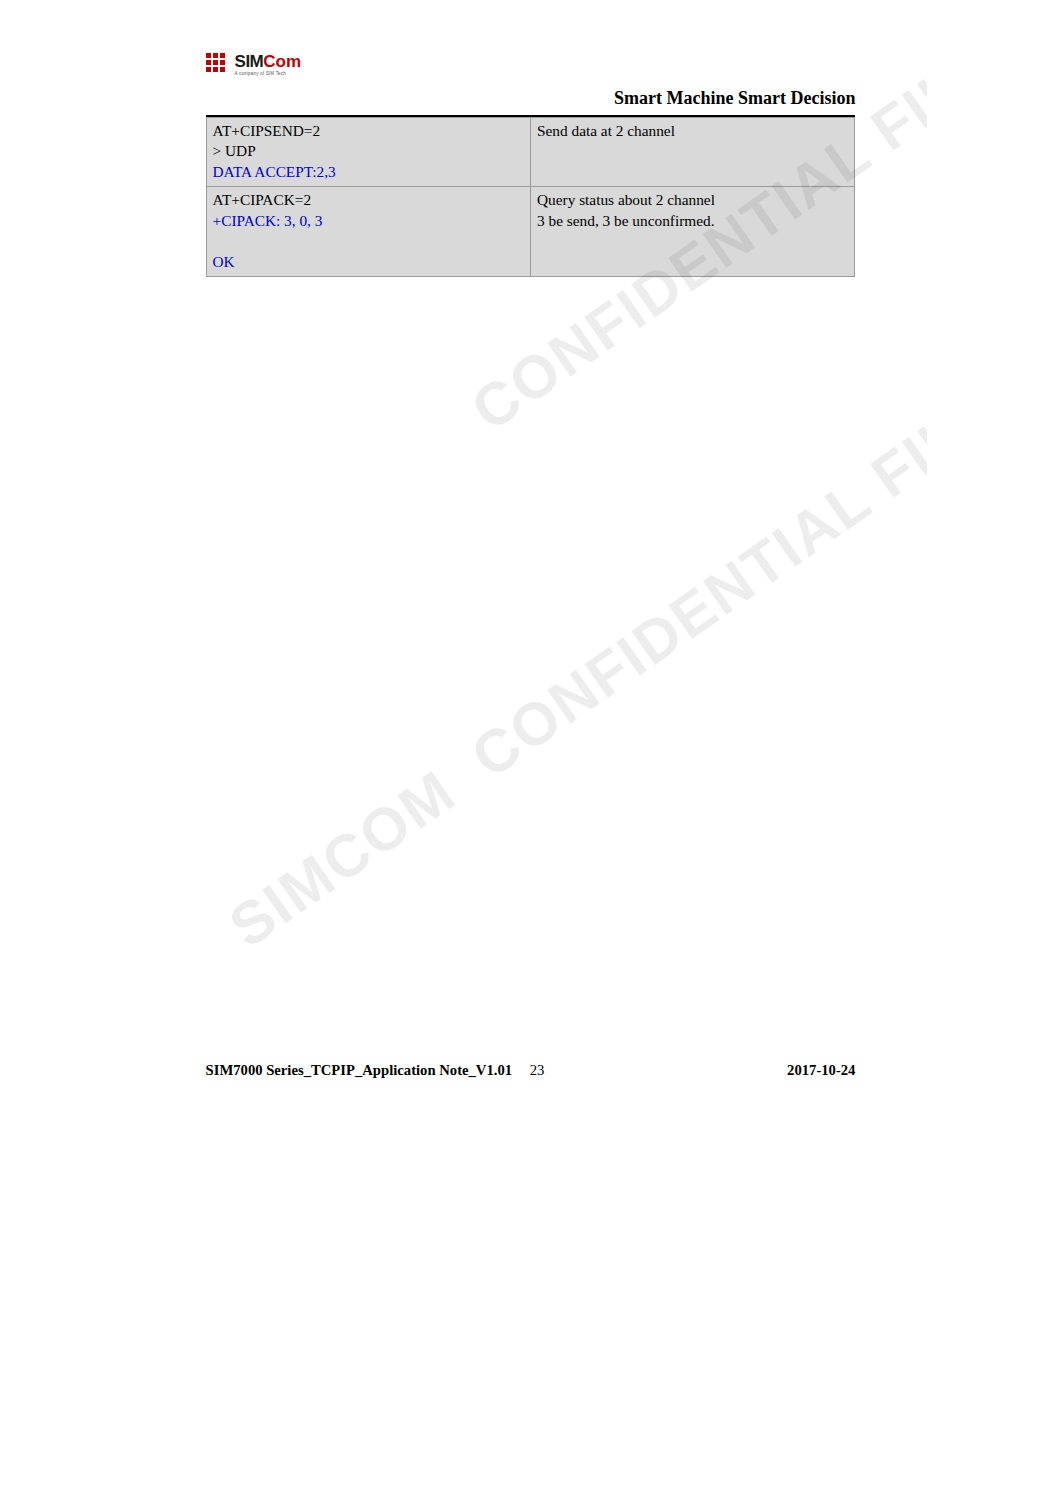CONFIDENTIAL FILE
SIMCOM CONFIDENTIAL FILE
SIM Com
A company of SIM Tech
Smart Machine Smart Decision
| AT+CIPSEND=2 > UDP DATA ACCEPT:2,3 | Send data at 2 channel |
| AT+CIPACK=2 +CIPACK: 3, 0, 3 OK | Query status about 2 channel 3 be send, 3 be unconfirmed. |
SIM7000 Series_TCPIP_Application Note_V1.01 23
2017-10-24